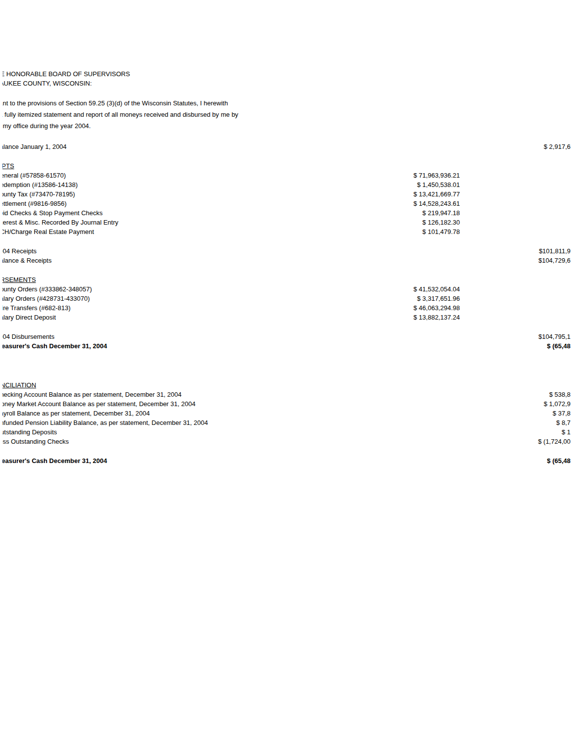| HE HONORABLE BOARD OF SUPERVISORS | | |
| ZAUKEE COUNTY, WISCONSIN: | | |
| uant to the provisions of Section 59.25 (3)(d) of the Wisconsin Statutes, I herewith | | |
| t a fully itemized statement and report of all moneys received and disbursed by me by | | |
| of my office during the year 2004. | | |
| Balance January 1, 2004 | | $ 2,917,6 |
| EIPTS | | |
| General (#57858-61570) | $ 71,963,936.21 | |
| Redemption (#13586-14138) | $ 1,450,538.01 | |
| County Tax (#73470-78195) | $ 13,421,669.77 | |
| Settlement (#9816-9856) | $ 14,528,243.61 | |
| Void Checks & Stop Payment Checks | $ 219,947.18 | |
| Interest & Misc. Recorded By Journal Entry | $ 126,182.30 | |
| ACH/Charge Real Estate Payment | $ 101,479.78 | |
| 2004 Receipts | | $101,811,9 |
| Balance & Receipts | | $104,729,6 |
| URSEMENTS | | |
| County Orders (#333862-348057) | $ 41,532,054.04 | |
| Salary Orders (#428731-433070) | $ 3,317,651.96 | |
| Wire Transfers (#682-813) | $ 46,063,294.98 | |
| Salary Direct Deposit | $ 13,882,137.24 | |
| 2004 Disbursements | | $104,795,1 |
| Treasurer's Cash December 31, 2004 | | $ (65,48 |
| ONCILIATION | | |
| Checking Account Balance as per statement, December 31, 2004 | | $ 538,8 |
| Money Market Account Balance as per statement, December 31, 2004 | | $ 1,072,9 |
| Payroll Balance as per statement, December 31, 2004 | | $ 37,8 |
| Unfunded Pension Liability Balance, as per statement, December 31, 2004 | | $ 8,7 |
| Outstanding Deposits | | $ 1 |
| Less Outstanding Checks | | $ (1,724,00 |
| Treasurer's Cash December 31, 2004 | | $ (65,48 |